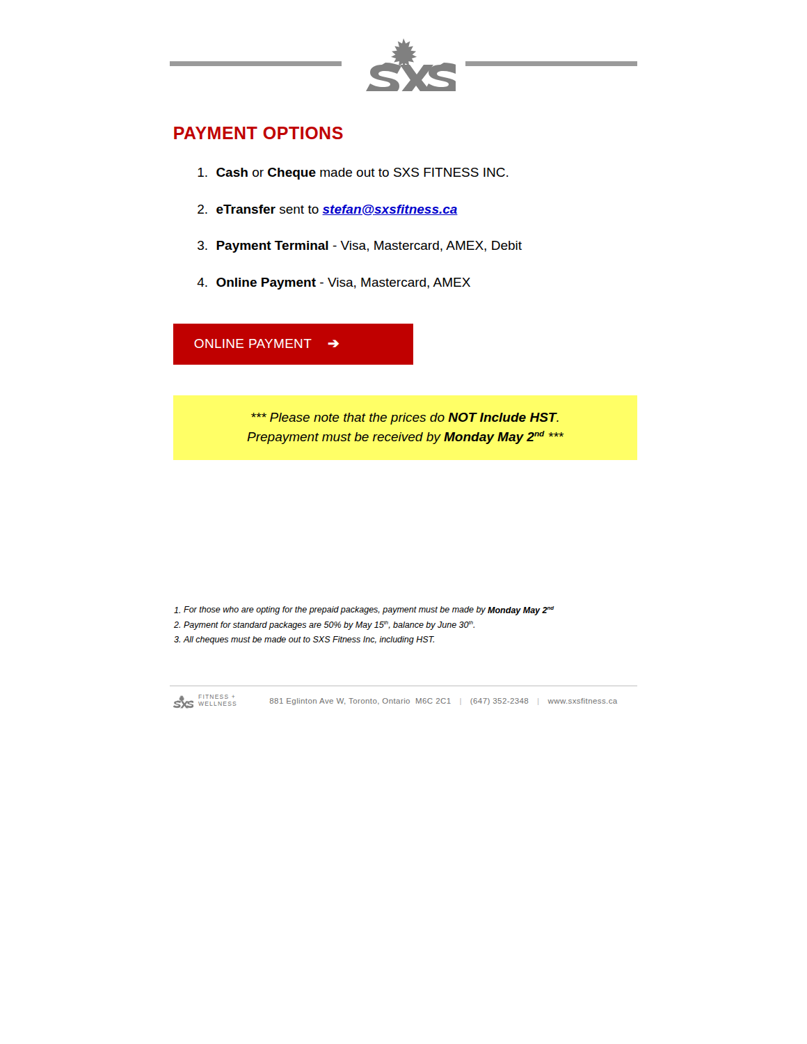PAYMENT OPTIONS
Cash or Cheque made out to SXS FITNESS INC.
eTransfer sent to stefan@sxsfitness.ca
Payment Terminal - Visa, Mastercard, AMEX, Debit
Online Payment - Visa, Mastercard, AMEX
ONLINE PAYMENT ➔
*** Please note that the prices do NOT Include HST.
Prepayment must be received by Monday May 2nd ***
For those who are opting for the prepaid packages, payment must be made by Monday May 2nd
Payment for standard packages are 50% by May 15th, balance by June 30th.
All cheques must be made out to SXS Fitness Inc, including HST.
FITNESS +
WELLNESS
881 Eglinton Ave W, Toronto, Ontario M6C 2C1 | (647) 352-2348 | www.sxsfitness.ca